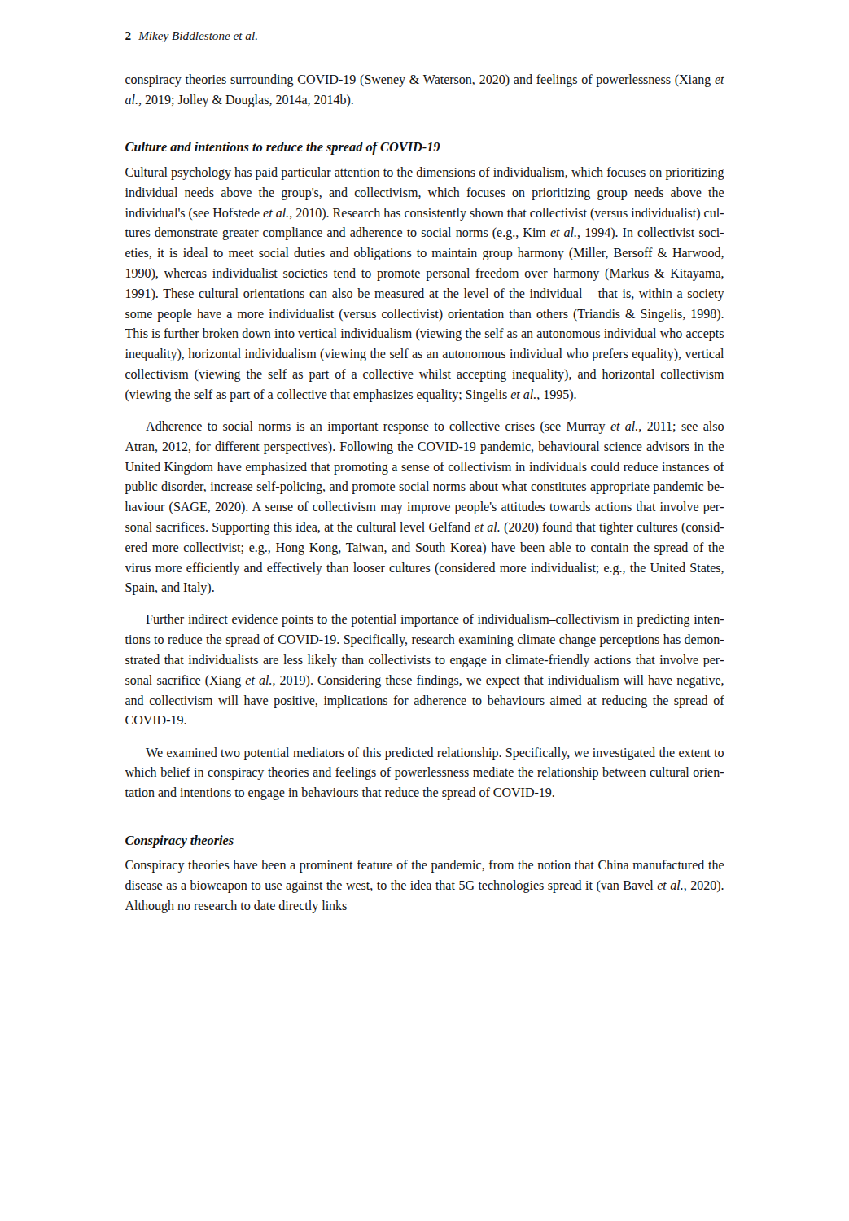2 Mikey Biddlestone et al.
conspiracy theories surrounding COVID-19 (Sweney & Waterson, 2020) and feelings of powerlessness (Xiang et al., 2019; Jolley & Douglas, 2014a, 2014b).
Culture and intentions to reduce the spread of COVID-19
Cultural psychology has paid particular attention to the dimensions of individualism, which focuses on prioritizing individual needs above the group's, and collectivism, which focuses on prioritizing group needs above the individual's (see Hofstede et al., 2010). Research has consistently shown that collectivist (versus individualist) cultures demonstrate greater compliance and adherence to social norms (e.g., Kim et al., 1994). In collectivist societies, it is ideal to meet social duties and obligations to maintain group harmony (Miller, Bersoff & Harwood, 1990), whereas individualist societies tend to promote personal freedom over harmony (Markus & Kitayama, 1991). These cultural orientations can also be measured at the level of the individual – that is, within a society some people have a more individualist (versus collectivist) orientation than others (Triandis & Singelis, 1998). This is further broken down into vertical individualism (viewing the self as an autonomous individual who accepts inequality), horizontal individualism (viewing the self as an autonomous individual who prefers equality), vertical collectivism (viewing the self as part of a collective whilst accepting inequality), and horizontal collectivism (viewing the self as part of a collective that emphasizes equality; Singelis et al., 1995).
Adherence to social norms is an important response to collective crises (see Murray et al., 2011; see also Atran, 2012, for different perspectives). Following the COVID-19 pandemic, behavioural science advisors in the United Kingdom have emphasized that promoting a sense of collectivism in individuals could reduce instances of public disorder, increase self-policing, and promote social norms about what constitutes appropriate pandemic behaviour (SAGE, 2020). A sense of collectivism may improve people's attitudes towards actions that involve personal sacrifices. Supporting this idea, at the cultural level Gelfand et al. (2020) found that tighter cultures (considered more collectivist; e.g., Hong Kong, Taiwan, and South Korea) have been able to contain the spread of the virus more efficiently and effectively than looser cultures (considered more individualist; e.g., the United States, Spain, and Italy).
Further indirect evidence points to the potential importance of individualism–collectivism in predicting intentions to reduce the spread of COVID-19. Specifically, research examining climate change perceptions has demonstrated that individualists are less likely than collectivists to engage in climate-friendly actions that involve personal sacrifice (Xiang et al., 2019). Considering these findings, we expect that individualism will have negative, and collectivism will have positive, implications for adherence to behaviours aimed at reducing the spread of COVID-19.
We examined two potential mediators of this predicted relationship. Specifically, we investigated the extent to which belief in conspiracy theories and feelings of powerlessness mediate the relationship between cultural orientation and intentions to engage in behaviours that reduce the spread of COVID-19.
Conspiracy theories
Conspiracy theories have been a prominent feature of the pandemic, from the notion that China manufactured the disease as a bioweapon to use against the west, to the idea that 5G technologies spread it (van Bavel et al., 2020). Although no research to date directly links